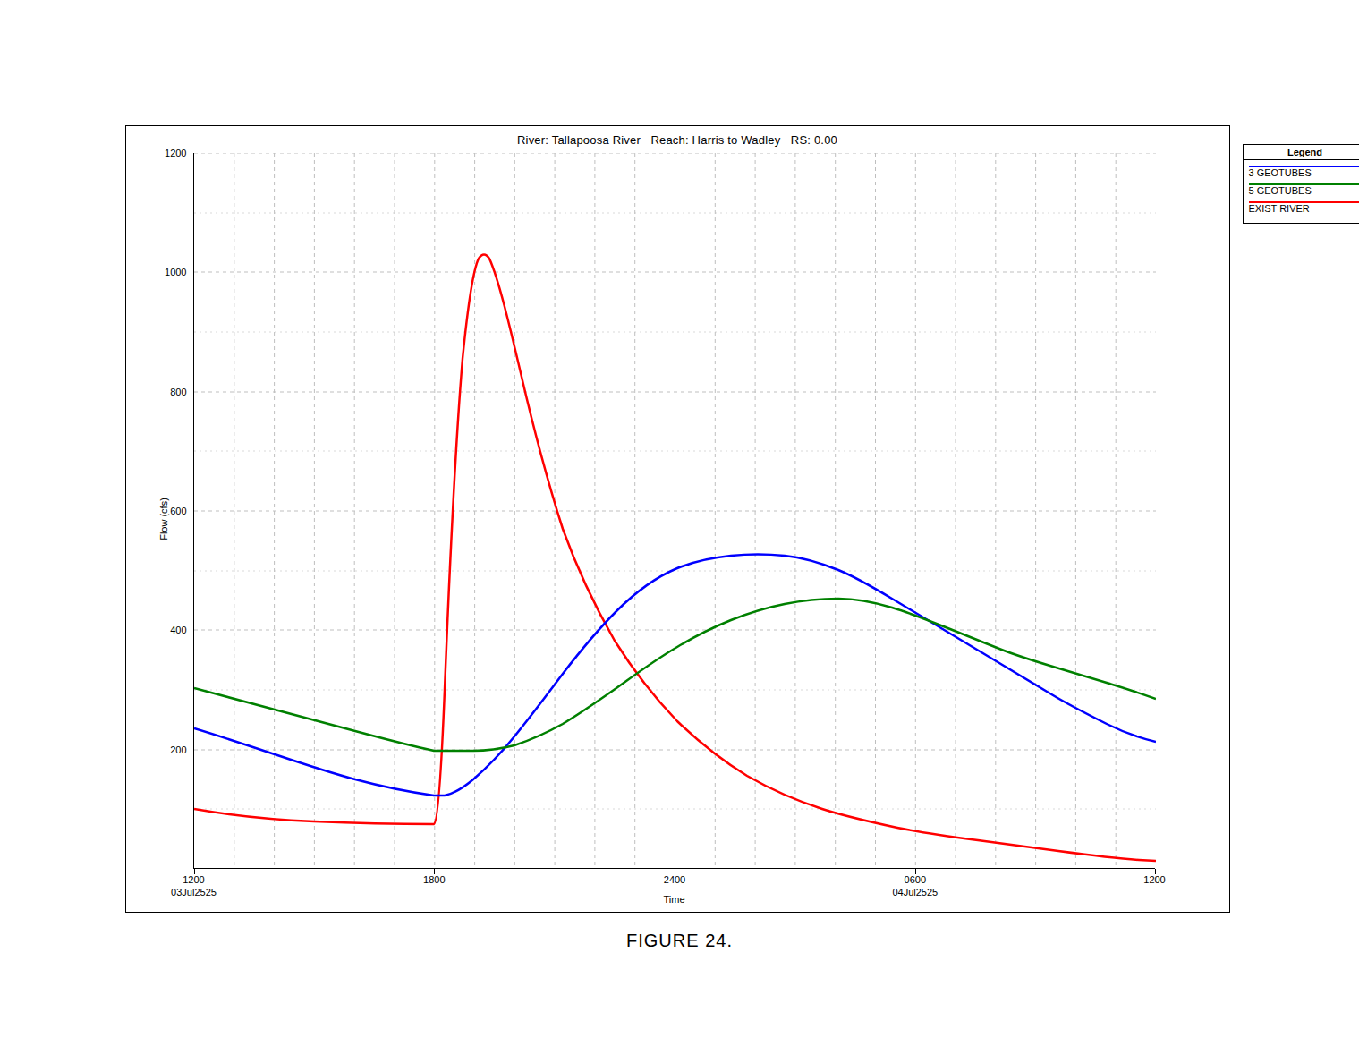River: Tallapoosa River Reach: Harris to Wadley RS: 0.00
Legend
3 GEOTUBES
5 GEOTUBES
EXIST RIVER
Flow (cfs)
1200
1000
800
600
400
200
120003Jul2525
1800
2400
060004Jul2525
1200
Time
FIGURE 24.